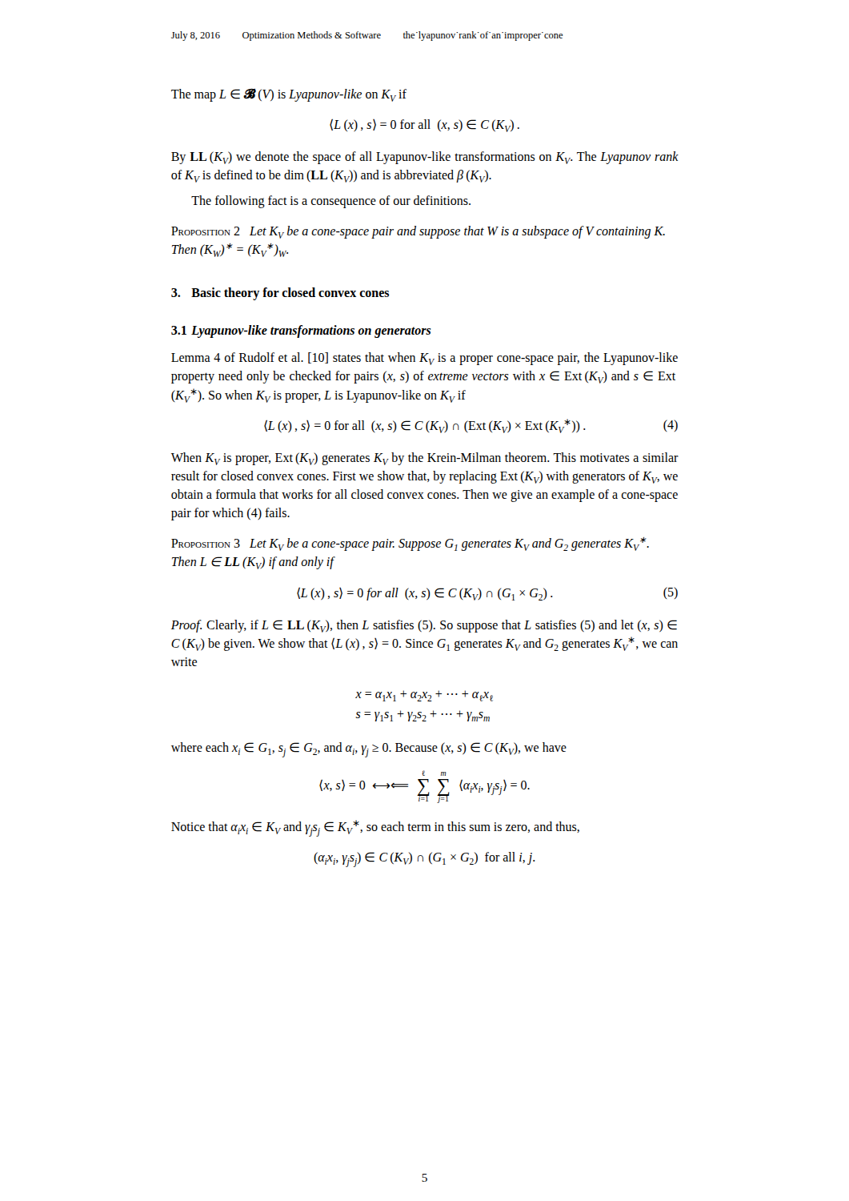July 8, 2016 Optimization Methods & Software the˙lyapunov˙rank˙of˙an˙improper˙cone
The map L ∈ 𝓑 (V) is Lyapunov-like on KV if
⟨L (x) , s⟩ = 0 for all (x, s) ∈ C (KV) .
By LL (KV) we denote the space of all Lyapunov-like transformations on KV. The Lyapunov rank of KV is defined to be dim (LL (KV)) and is abbreviated β (KV).
The following fact is a consequence of our definitions.
Proposition 2 Let KV be a cone-space pair and suppose that W is a subspace of V containing K. Then (KW)∗ = (KV∗)W.
3. Basic theory for closed convex cones
3.1 Lyapunov-like transformations on generators
Lemma 4 of Rudolf et al. [10] states that when KV is a proper cone-space pair, the Lyapunov-like property need only be checked for pairs (x, s) of extreme vectors with x ∈ Ext (KV) and s ∈ Ext (KV∗). So when KV is proper, L is Lyapunov-like on KV if
⟨L (x) , s⟩ = 0 for all (x, s) ∈ C (KV) ∩ (Ext (KV) × Ext (KV∗)) . (4)
When KV is proper, Ext (KV) generates KV by the Krein-Milman theorem. This motivates a similar result for closed convex cones. First we show that, by replacing Ext (KV) with generators of KV, we obtain a formula that works for all closed convex cones. Then we give an example of a cone-space pair for which (4) fails.
Proposition 3 Let KV be a cone-space pair. Suppose G1 generates KV and G2 generates KV∗. Then L ∈ LL (KV) if and only if
⟨L (x) , s⟩ = 0 for all (x, s) ∈ C (KV) ∩ (G1 × G2) . (5)
Proof. Clearly, if L ∈ LL (KV), then L satisfies (5). So suppose that L satisfies (5) and let (x, s) ∈ C (KV) be given. We show that ⟨L (x) , s⟩ = 0. Since G1 generates KV and G2 generates KV∗, we can write
x = α1x1 + α2x2 + ⋯ + αℓxℓ
s = γ1s1 + γ2s2 + ⋯ + γmsm
where each xi ∈ G1, sj ∈ G2, and αi, γj ≥ 0. Because (x, s) ∈ C (KV), we have
⟨x, s⟩ = 0 ⟷⟸ ℓ∑i=1 m∑j=1 ⟨αixi, γjsj⟩ = 0.
Notice that αixi ∈ KV and γjsj ∈ KV∗, so each term in this sum is zero, and thus,
(αixi, γjsj) ∈ C (KV) ∩ (G1 × G2) for all i, j.
5